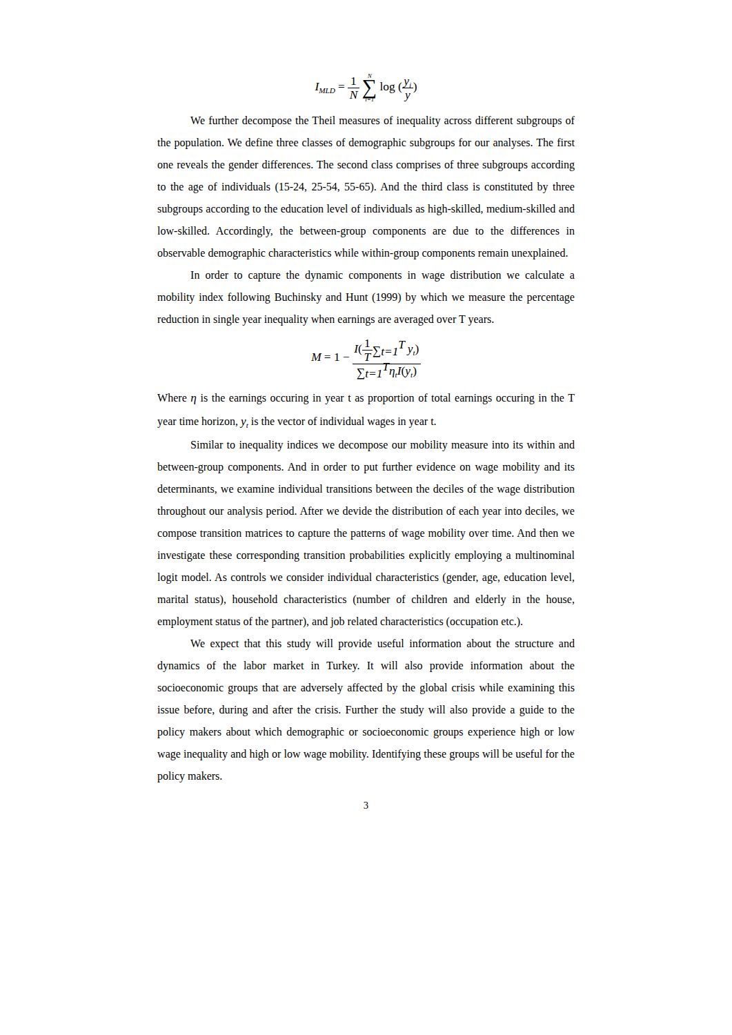IMLD = 1 N N∑i=1 log (yi y)
We further decompose the Theil measures of inequality across different subgroups of the population. We define three classes of demographic subgroups for our analyses. The first one reveals the gender differences. The second class comprises of three subgroups according to the age of individuals (15-24, 25-54, 55-65). And the third class is constituted by three subgroups according to the education level of individuals as high-skilled, medium-skilled and low-skilled. Accordingly, the between-group components are due to the differences in observable demographic characteristics while within-group components remain unexplained.
In order to capture the dynamic components in wage distribution we calculate a mobility index following Buchinsky and Hunt (1999) by which we measure the percentage reduction in single year inequality when earnings are averaged over T years.
M = 1 − I(1 T∑t=1T yt) ∑t=1TηtI(yt)
Where η is the earnings occuring in year t as proportion of total earnings occuring in the T year time horizon, yt is the vector of individual wages in year t.
Similar to inequality indices we decompose our mobility measure into its within and between-group components. And in order to put further evidence on wage mobility and its determinants, we examine individual transitions between the deciles of the wage distribution throughout our analysis period. After we devide the distribution of each year into deciles, we compose transition matrices to capture the patterns of wage mobility over time. And then we investigate these corresponding transition probabilities explicitly employing a multinominal logit model. As controls we consider individual characteristics (gender, age, education level, marital status), household characteristics (number of children and elderly in the house, employment status of the partner), and job related characteristics (occupation etc.).
We expect that this study will provide useful information about the structure and dynamics of the labor market in Turkey. It will also provide information about the socioeconomic groups that are adversely affected by the global crisis while examining this issue before, during and after the crisis. Further the study will also provide a guide to the policy makers about which demographic or socioeconomic groups experience high or low wage inequality and high or low wage mobility. Identifying these groups will be useful for the policy makers.
3